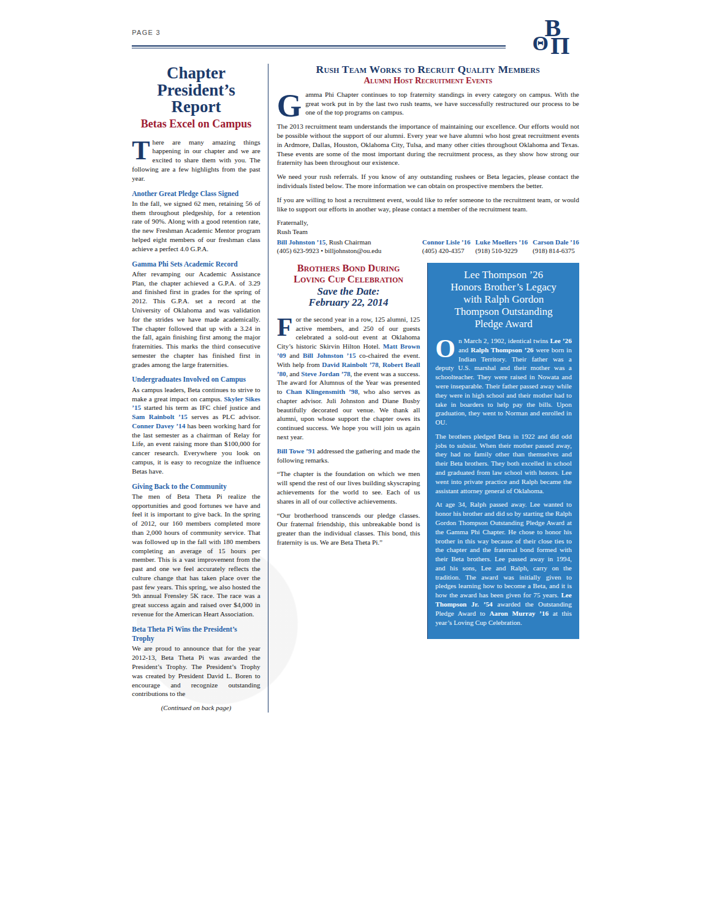Page 3
Β Θ Π
Chapter President’s
Report
Betas Excel on Campus
There are many amazing things happening in our chapter and we are excited to share them with you. The following are a few highlights from the past year.
Another Great Pledge Class Signed
In the fall, we signed 62 men, retaining 56 of them throughout pledgeship, for a retention rate of 90%. Along with a good retention rate, the new Freshman Academic Mentor program helped eight members of our freshman class achieve a perfect 4.0 G.P.A.
Gamma Phi Sets Academic Record
After revamping our Academic Assistance Plan, the chapter achieved a G.P.A. of 3.29 and finished first in grades for the spring of 2012. This G.P.A. set a record at the University of Oklahoma and was validation for the strides we have made academically. The chapter followed that up with a 3.24 in the fall, again finishing first among the major fraternities. This marks the third consecutive semester the chapter has finished first in grades among the large fraternities.
Undergraduates Involved on Campus
As campus leaders, Beta continues to strive to make a great impact on campus. Skyler Sikes ’15 started his term as IFC chief justice and Sam Rainbolt ’15 serves as PLC advisor. Conner Davey ’14 has been working hard for the last semester as a chairman of Relay for Life, an event raising more than $100,000 for cancer research. Everywhere you look on campus, it is easy to recognize the influence Betas have.
Giving Back to the Community
The men of Beta Theta Pi realize the opportunities and good fortunes we have and feel it is important to give back. In the spring of 2012, our 160 members completed more than 2,000 hours of community service. That was followed up in the fall with 180 members completing an average of 15 hours per member. This is a vast improvement from the past and one we feel accurately reflects the culture change that has taken place over the past few years. This spring, we also hosted the 9th annual Frensley 5K race. The race was a great success again and raised over $4,000 in revenue for the American Heart Association.
Beta Theta Pi Wins the President’s Trophy
We are proud to announce that for the year 2012-13, Beta Theta Pi was awarded the President’s Trophy. The President’s Trophy was created by President David L. Boren to encourage and recognize outstanding contributions to the
(Continued on back page)
Rush Team Works to Recruit Quality Members Alumni Host Recruitment Events
Gamma Phi Chapter continues to top fraternity standings in every category on campus. With the great work put in by the last two rush teams, we have successfully restructured our process to be one of the top programs on campus.
The 2013 recruitment team understands the importance of maintaining our excellence. Our efforts would not be possible without the support of our alumni. Every year we have alumni who host great recruitment events in Ardmore, Dallas, Houston, Oklahoma City, Tulsa, and many other cities throughout Oklahoma and Texas. These events are some of the most important during the recruitment process, as they show how strong our fraternity has been throughout our existence.
We need your rush referrals. If you know of any outstanding rushees or Beta legacies, please contact the individuals listed below. The more information we can obtain on prospective members the better.
If you are willing to host a recruitment event, would like to refer someone to the recruitment team, or would like to support our efforts in another way, please contact a member of the recruitment team.
Fraternally,
Rush Team
Bill Johnston ’15, Rush Chairman
(405) 623-9923 • billjohnston@ou.edu
Connor Lisle ’16
(405) 420-4357
Luke Moellers ’16
(918) 510-9229
Carson Dale ’16
(918) 814-6375
Brothers Bond During
Loving Cup Celebration
Save the Date:
February 22, 2014
For the second year in a row, 125 alumni, 125 active members, and 250 of our guests celebrated a sold-out event at Oklahoma City’s historic Skirvin Hilton Hotel. Matt Brown ’09 and Bill Johnston ’15 co-chaired the event. With help from David Rainbolt ’78, Robert Beall ’80, and Steve Jordan ’78, the event was a success. The award for Alumnus of the Year was presented to Chan Klingensmith ’98, who also serves as chapter advisor. Juli Johnston and Diane Busby beautifully decorated our venue. We thank all alumni, upon whose support the chapter owes its continued success. We hope you will join us again next year.
Bill Towe ’91 addressed the gathering and made the following remarks.
“The chapter is the foundation on which we men will spend the rest of our lives building skyscraping achievements for the world to see. Each of us shares in all of our collective achievements.
“Our brotherhood transcends our pledge classes. Our fraternal friendship, this unbreakable bond is greater than the individual classes. This bond, this fraternity is us. We are Beta Theta Pi.”
Lee Thompson ’26
Honors Brother’s Legacy
with Ralph Gordon
Thompson Outstanding
Pledge Award
On March 2, 1902, identical twins Lee ’26 and Ralph Thompson ’26 were born in Indian Territory. Their father was a deputy U.S. marshal and their mother was a schoolteacher. They were raised in Nowata and were inseparable. Their father passed away while they were in high school and their mother had to take in boarders to help pay the bills. Upon graduation, they went to Norman and enrolled in OU.
The brothers pledged Beta in 1922 and did odd jobs to subsist. When their mother passed away, they had no family other than themselves and their Beta brothers. They both excelled in school and graduated from law school with honors. Lee went into private practice and Ralph became the assistant attorney general of Oklahoma.
At age 34, Ralph passed away. Lee wanted to honor his brother and did so by starting the Ralph Gordon Thompson Outstanding Pledge Award at the Gamma Phi Chapter. He chose to honor his brother in this way because of their close ties to the chapter and the fraternal bond formed with their Beta brothers. Lee passed away in 1994, and his sons, Lee and Ralph, carry on the tradition. The award was initially given to pledges learning how to become a Beta, and it is how the award has been given for 75 years. Lee Thompson Jr. ’54 awarded the Outstanding Pledge Award to Aaron Murray ’16 at this year’s Loving Cup Celebration.